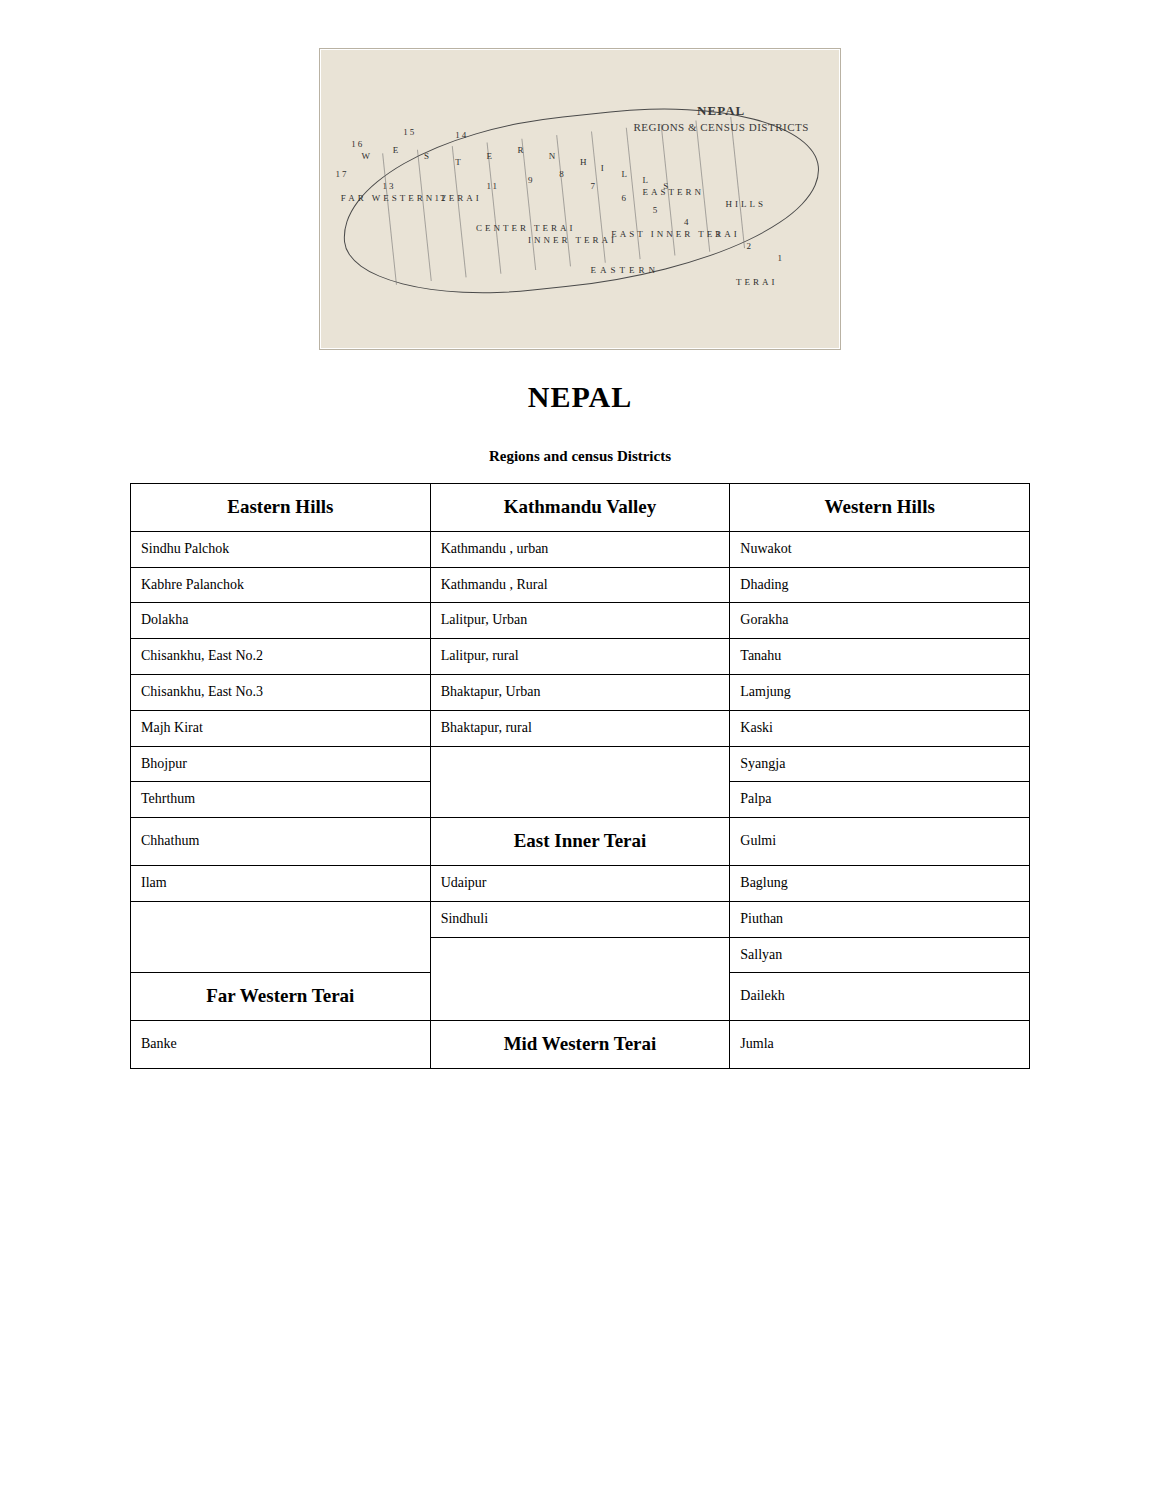NEPAL
REGIONS & CENSUS DISTRICTS
16
15
14
17
13
12
11
9
8
7
6
5
4
3
2
1
W
E
S
T
E
R
N
H
I
L
L
S
FAR WESTERN TERAI
CENTER TERAI
INNER TERAI
EAST INNER TERAI
EASTERN
HILLS
EASTERN
TERAI
NEPAL
Regions and census Districts
| Eastern Hills | Kathmandu Valley | Western Hills |
| --- | --- | --- |
| Sindhu Palchok | Kathmandu , urban | Nuwakot |
| Kabhre Palanchok | Kathmandu , Rural | Dhading |
| Dolakha | Lalitpur, Urban | Gorakha |
| Chisankhu, East No.2 | Lalitpur, rural | Tanahu |
| Chisankhu, East No.3 | Bhaktapur, Urban | Lamjung |
| Majh Kirat | Bhaktapur, rural | Kaski |
| Bhojpur | | Syangja |
| Tehrthum | Palpa |
| Chhathum | East Inner Terai | Gulmi |
| Ilam | Udaipur | Baglung |
| | Sindhuli | Piuthan |
| | Sallyan |
| Far Western Terai | Dailekh |
| Banke | Mid Western Terai | Jumla |